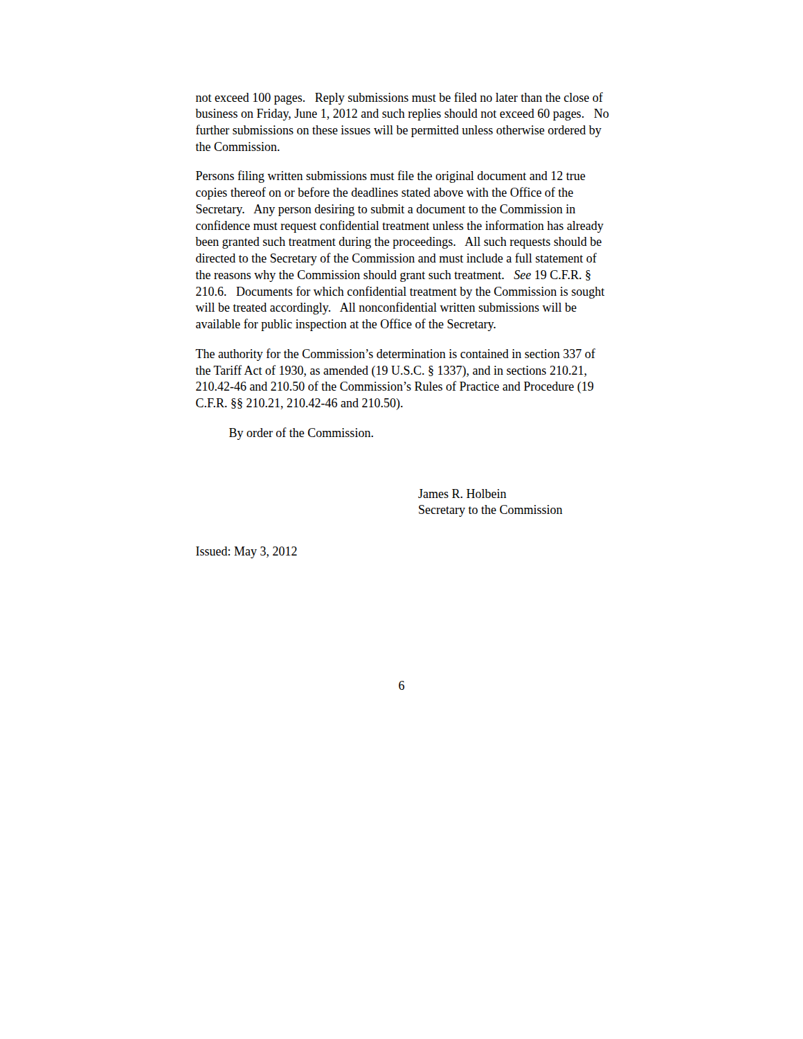not exceed 100 pages. Reply submissions must be filed no later than the close of business on Friday, June 1, 2012 and such replies should not exceed 60 pages. No further submissions on these issues will be permitted unless otherwise ordered by the Commission.
Persons filing written submissions must file the original document and 12 true copies thereof on or before the deadlines stated above with the Office of the Secretary. Any person desiring to submit a document to the Commission in confidence must request confidential treatment unless the information has already been granted such treatment during the proceedings. All such requests should be directed to the Secretary of the Commission and must include a full statement of the reasons why the Commission should grant such treatment. See 19 C.F.R. § 210.6. Documents for which confidential treatment by the Commission is sought will be treated accordingly. All nonconfidential written submissions will be available for public inspection at the Office of the Secretary.
The authority for the Commission’s determination is contained in section 337 of the Tariff Act of 1930, as amended (19 U.S.C. § 1337), and in sections 210.21, 210.42-46 and 210.50 of the Commission’s Rules of Practice and Procedure (19 C.F.R. §§ 210.21, 210.42-46 and 210.50).
By order of the Commission.
James R. Holbein
Secretary to the Commission
Issued: May 3, 2012
6